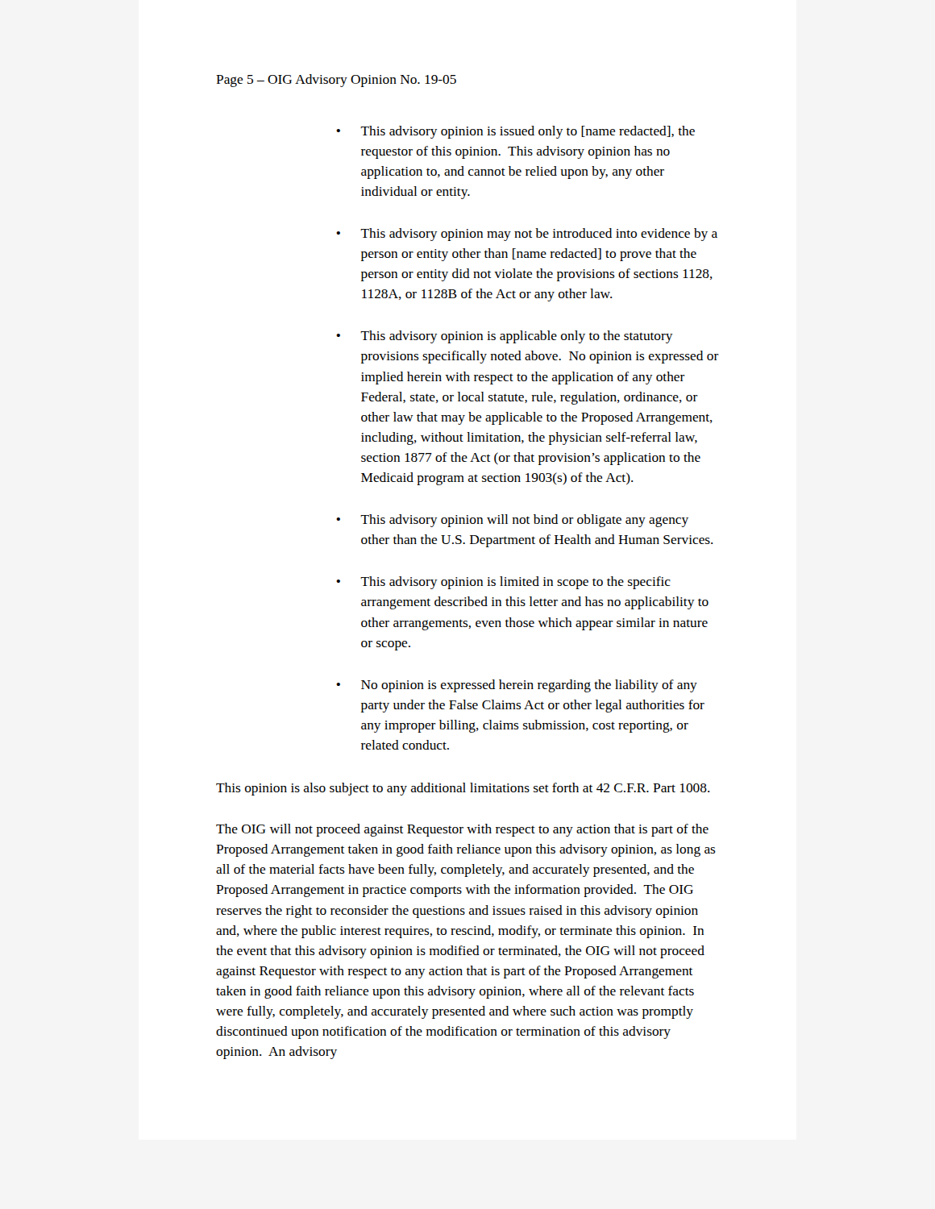Page 5 – OIG Advisory Opinion No. 19-05
This advisory opinion is issued only to [name redacted], the requestor of this opinion. This advisory opinion has no application to, and cannot be relied upon by, any other individual or entity.
This advisory opinion may not be introduced into evidence by a person or entity other than [name redacted] to prove that the person or entity did not violate the provisions of sections 1128, 1128A, or 1128B of the Act or any other law.
This advisory opinion is applicable only to the statutory provisions specifically noted above. No opinion is expressed or implied herein with respect to the application of any other Federal, state, or local statute, rule, regulation, ordinance, or other law that may be applicable to the Proposed Arrangement, including, without limitation, the physician self-referral law, section 1877 of the Act (or that provision’s application to the Medicaid program at section 1903(s) of the Act).
This advisory opinion will not bind or obligate any agency other than the U.S. Department of Health and Human Services.
This advisory opinion is limited in scope to the specific arrangement described in this letter and has no applicability to other arrangements, even those which appear similar in nature or scope.
No opinion is expressed herein regarding the liability of any party under the False Claims Act or other legal authorities for any improper billing, claims submission, cost reporting, or related conduct.
This opinion is also subject to any additional limitations set forth at 42 C.F.R. Part 1008.
The OIG will not proceed against Requestor with respect to any action that is part of the Proposed Arrangement taken in good faith reliance upon this advisory opinion, as long as all of the material facts have been fully, completely, and accurately presented, and the Proposed Arrangement in practice comports with the information provided. The OIG reserves the right to reconsider the questions and issues raised in this advisory opinion and, where the public interest requires, to rescind, modify, or terminate this opinion. In the event that this advisory opinion is modified or terminated, the OIG will not proceed against Requestor with respect to any action that is part of the Proposed Arrangement taken in good faith reliance upon this advisory opinion, where all of the relevant facts were fully, completely, and accurately presented and where such action was promptly discontinued upon notification of the modification or termination of this advisory opinion. An advisory